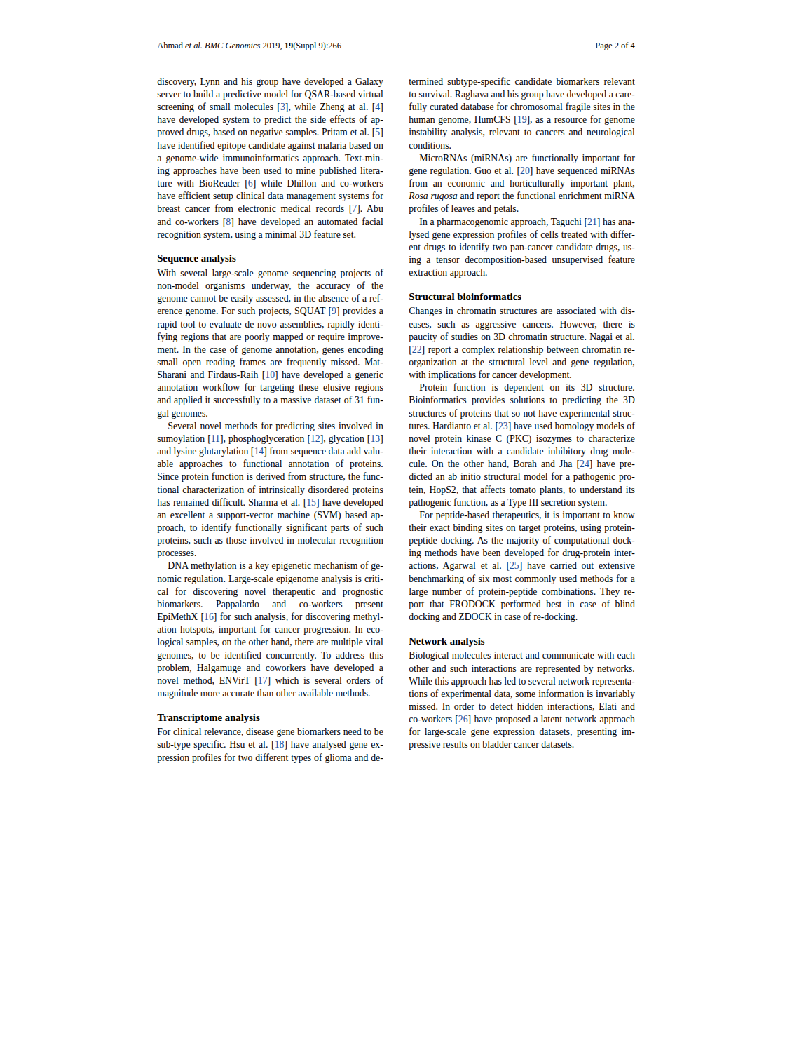Ahmad et al. BMC Genomics 2019, 19(Suppl 9):266 Page 2 of 4
discovery, Lynn and his group have developed a Galaxy server to build a predictive model for QSAR-based virtual screening of small molecules [3], while Zheng at al. [4] have developed system to predict the side effects of approved drugs, based on negative samples. Pritam et al. [5] have identified epitope candidate against malaria based on a genome-wide immunoinformatics approach. Text-mining approaches have been used to mine published literature with BioReader [6] while Dhillon and co-workers have efficient setup clinical data management systems for breast cancer from electronic medical records [7]. Abu and co-workers [8] have developed an automated facial recognition system, using a minimal 3D feature set.
Sequence analysis
With several large-scale genome sequencing projects of non-model organisms underway, the accuracy of the genome cannot be easily assessed, in the absence of a reference genome. For such projects, SQUAT [9] provides a rapid tool to evaluate de novo assemblies, rapidly identifying regions that are poorly mapped or require improvement. In the case of genome annotation, genes encoding small open reading frames are frequently missed. Mat-Sharani and Firdaus-Raih [10] have developed a generic annotation workflow for targeting these elusive regions and applied it successfully to a massive dataset of 31 fungal genomes.
Several novel methods for predicting sites involved in sumoylation [11], phosphoglyceration [12], glycation [13] and lysine glutarylation [14] from sequence data add valuable approaches to functional annotation of proteins. Since protein function is derived from structure, the functional characterization of intrinsically disordered proteins has remained difficult. Sharma et al. [15] have developed an excellent a support-vector machine (SVM) based approach, to identify functionally significant parts of such proteins, such as those involved in molecular recognition processes.
DNA methylation is a key epigenetic mechanism of genomic regulation. Large-scale epigenome analysis is critical for discovering novel therapeutic and prognostic biomarkers. Pappalardo and co-workers present EpiMethX [16] for such analysis, for discovering methylation hotspots, important for cancer progression. In ecological samples, on the other hand, there are multiple viral genomes, to be identified concurrently. To address this problem, Halgamuge and coworkers have developed a novel method, ENVirT [17] which is several orders of magnitude more accurate than other available methods.
Transcriptome analysis
For clinical relevance, disease gene biomarkers need to be sub-type specific. Hsu et al. [18] have analysed gene expression profiles for two different types of glioma and determined subtype-specific candidate biomarkers relevant to survival. Raghava and his group have developed a carefully curated database for chromosomal fragile sites in the human genome, HumCFS [19], as a resource for genome instability analysis, relevant to cancers and neurological conditions.
MicroRNAs (miRNAs) are functionally important for gene regulation. Guo et al. [20] have sequenced miRNAs from an economic and horticulturally important plant, Rosa rugosa and report the functional enrichment miRNA profiles of leaves and petals.
In a pharmacogenomic approach, Taguchi [21] has analysed gene expression profiles of cells treated with different drugs to identify two pan-cancer candidate drugs, using a tensor decomposition-based unsupervised feature extraction approach.
Structural bioinformatics
Changes in chromatin structures are associated with diseases, such as aggressive cancers. However, there is paucity of studies on 3D chromatin structure. Nagai et al. [22] report a complex relationship between chromatin reorganization at the structural level and gene regulation, with implications for cancer development.
Protein function is dependent on its 3D structure. Bioinformatics provides solutions to predicting the 3D structures of proteins that so not have experimental structures. Hardianto et al. [23] have used homology models of novel protein kinase C (PKC) isozymes to characterize their interaction with a candidate inhibitory drug molecule. On the other hand, Borah and Jha [24] have predicted an ab initio structural model for a pathogenic protein, HopS2, that affects tomato plants, to understand its pathogenic function, as a Type III secretion system.
For peptide-based therapeutics, it is important to know their exact binding sites on target proteins, using protein-peptide docking. As the majority of computational docking methods have been developed for drug-protein interactions, Agarwal et al. [25] have carried out extensive benchmarking of six most commonly used methods for a large number of protein-peptide combinations. They report that FRODOCK performed best in case of blind docking and ZDOCK in case of re-docking.
Network analysis
Biological molecules interact and communicate with each other and such interactions are represented by networks. While this approach has led to several network representations of experimental data, some information is invariably missed. In order to detect hidden interactions, Elati and co-workers [26] have proposed a latent network approach for large-scale gene expression datasets, presenting impressive results on bladder cancer datasets.